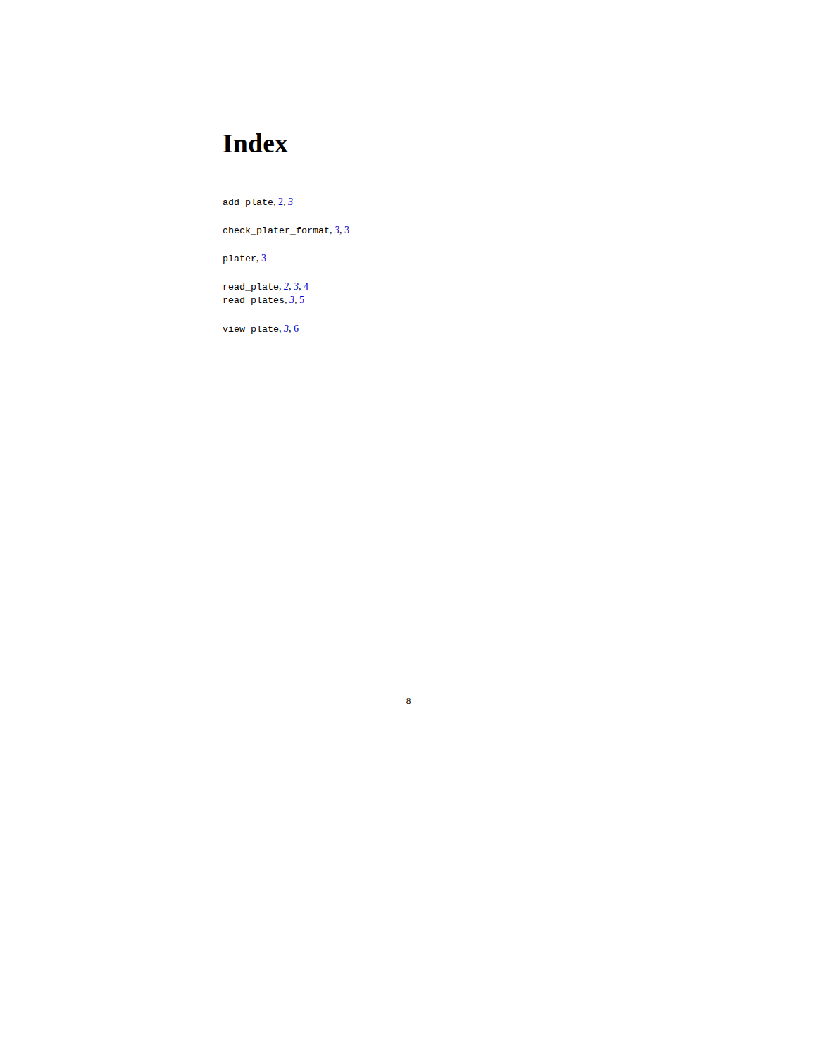Index
add_plate, 2, 3
check_plater_format, 3, 3
plater, 3
read_plate, 2, 3, 4
read_plates, 3, 5
view_plate, 3, 6
8